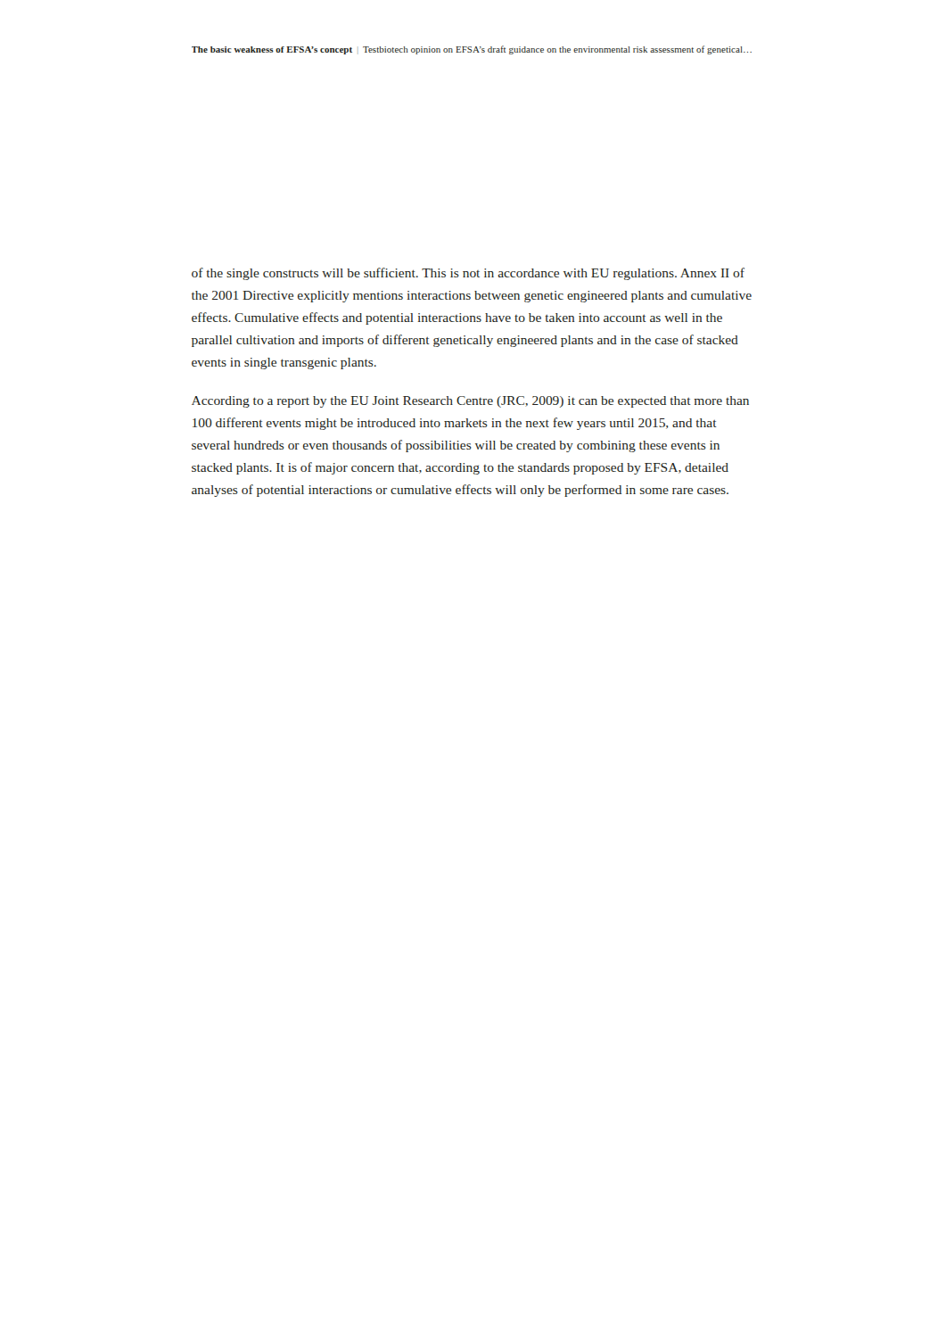The basic weakness of EFSA’s concept | Testbiotech opinion on EFSA’s draft guidance on the environmental risk assessment of genetically modified plants| 15
of the single constructs will be sufficient. This is not in accordance with EU regulations. Annex II of the 2001 Directive explicitly mentions interactions between genetic engineered plants and cumulative effects. Cumulative effects and potential interactions have to be taken into account as well in the parallel cultivation and imports of different genetically engineered plants and in the case of stacked events in single transgenic plants.
According to a report by the EU Joint Research Centre (JRC, 2009) it can be expected that more than 100 different events might be introduced into markets in the next few years until 2015, and that several hundreds or even thousands of possibilities will be created by combining these events in stacked plants. It is of major concern that, according to the standards proposed by EFSA, detailed analyses of potential interactions or cumulative effects will only be performed in some rare cases.